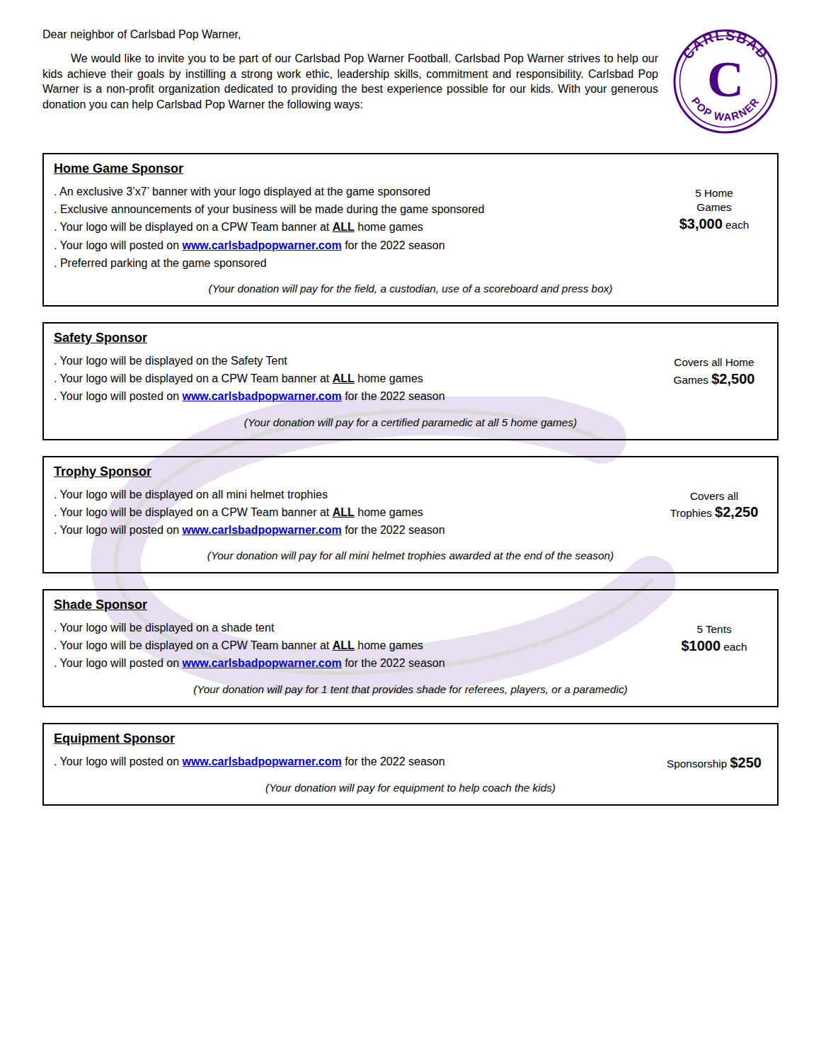Dear neighbor of Carlsbad Pop Warner,
We would like to invite you to be part of our Carlsbad Pop Warner Football. Carlsbad Pop Warner strives to help our kids achieve their goals by instilling a strong work ethic, leadership skills, commitment and responsibility. Carlsbad Pop Warner is a non-profit organization dedicated to providing the best experience possible for our kids. With your generous donation you can help Carlsbad Pop Warner the following ways:
CARLSBAD POP WARNER C
Home Game Sponsor
An exclusive 3’x7’ banner with your logo displayed at the game sponsored
Exclusive announcements of your business will be made during the game sponsored
Your logo will be displayed on a CPW Team banner at ALL home games
Your logo will posted on www.carlsbadpopwarner.com for the 2022 season
Preferred parking at the game sponsored
5 Home
Games
$3,000 each
(Your donation will pay for the field, a custodian, use of a scoreboard and press box)
Safety Sponsor
Your logo will be displayed on the Safety Tent
Your logo will be displayed on a CPW Team banner at ALL home games
Your logo will posted on www.carlsbadpopwarner.com for the 2022 season
Covers all Home
Games $2,500
(Your donation will pay for a certified paramedic at all 5 home games)
Trophy Sponsor
Your logo will be displayed on all mini helmet trophies
Your logo will be displayed on a CPW Team banner at ALL home games
Your logo will posted on www.carlsbadpopwarner.com for the 2022 season
Covers all
Trophies $2,250
(Your donation will pay for all mini helmet trophies awarded at the end of the season)
Shade Sponsor
Your logo will be displayed on a shade tent
Your logo will be displayed on a CPW Team banner at ALL home games
Your logo will posted on www.carlsbadpopwarner.com for the 2022 season
5 Tents
$1000 each
(Your donation will pay for 1 tent that provides shade for referees, players, or a paramedic)
Equipment Sponsor
Your logo will posted on www.carlsbadpopwarner.com for the 2022 season
Sponsorship $250
(Your donation will pay for equipment to help coach the kids)